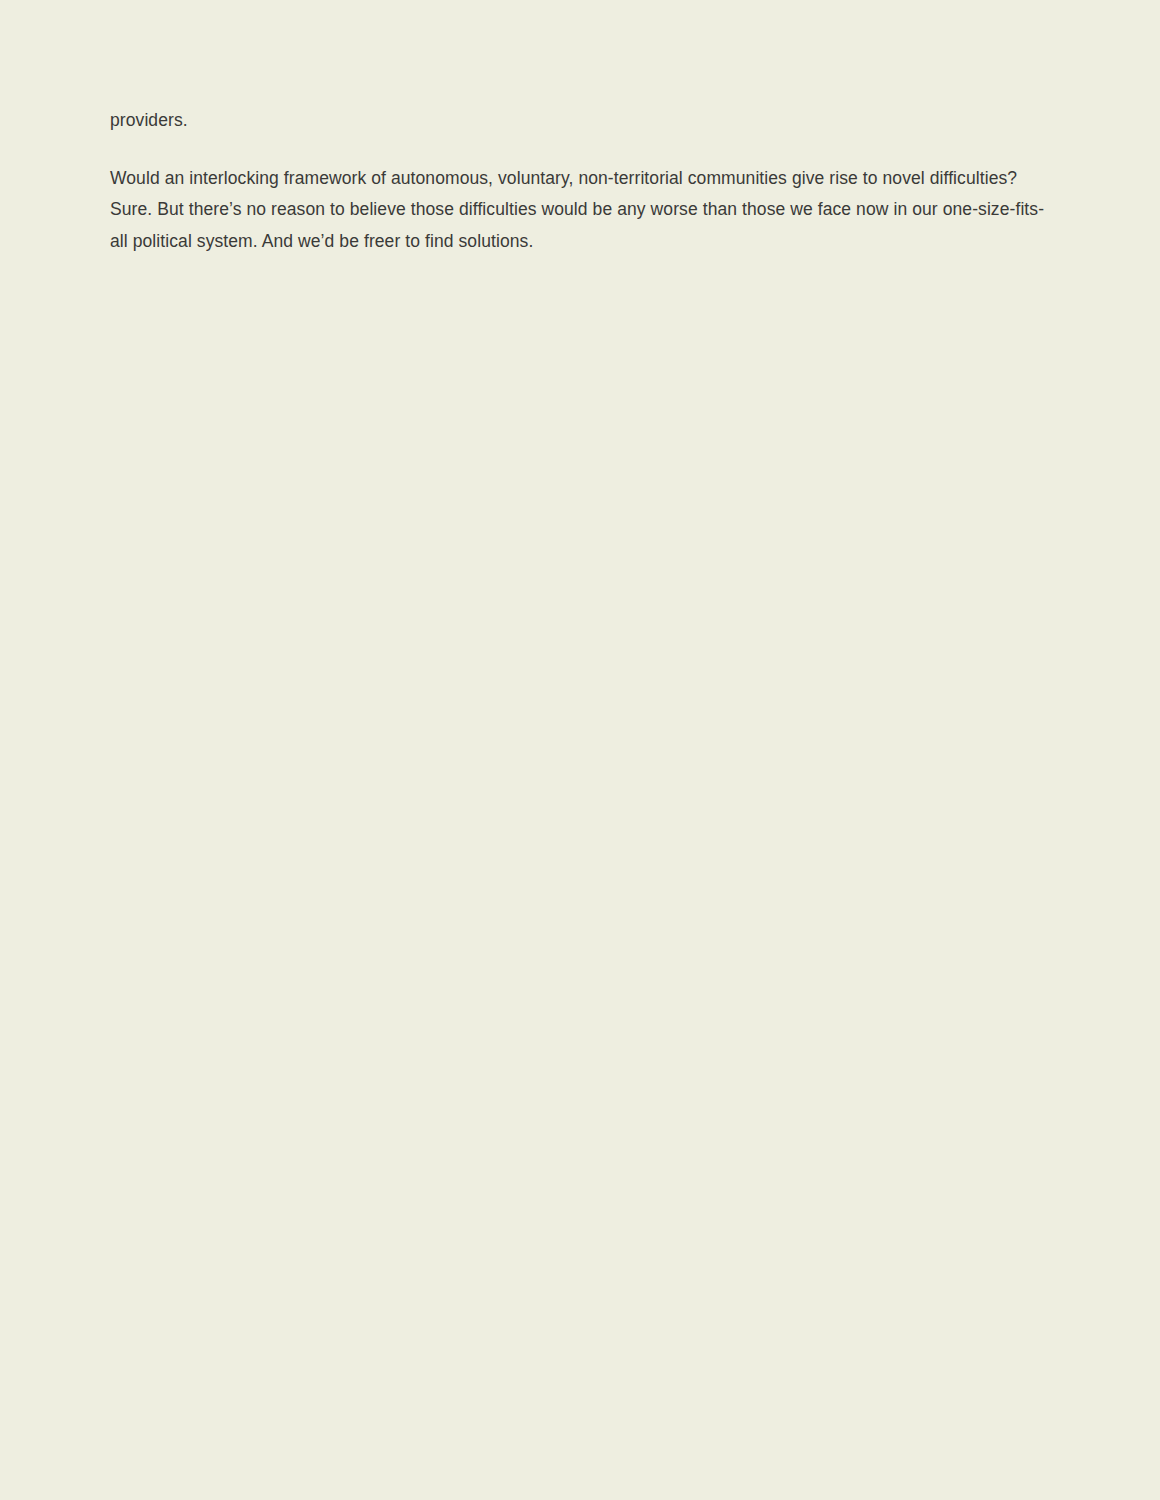providers.
Would an interlocking framework of autonomous, voluntary, non-territorial communities give rise to novel difficulties? Sure. But there’s no reason to believe those difficulties would be any worse than those we face now in our one-size-fits-all political system. And we’d be freer to find solutions.